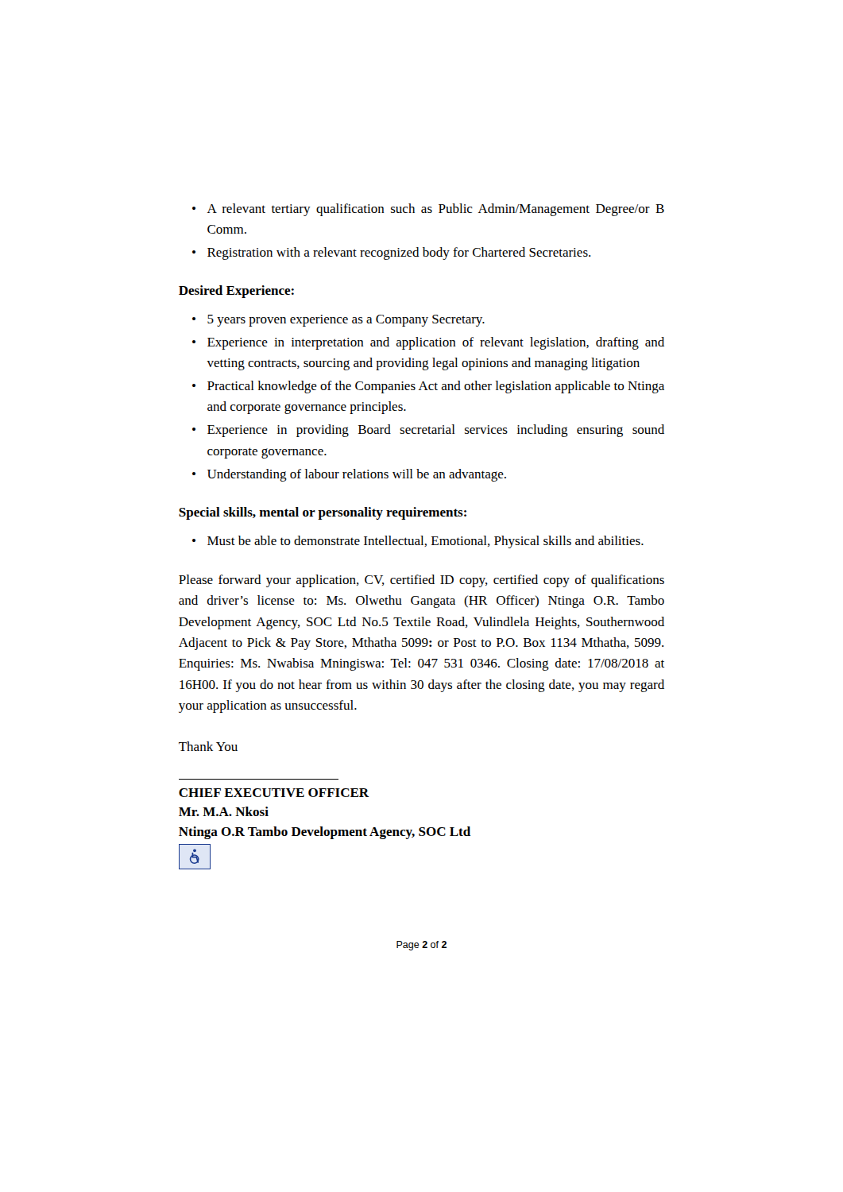A relevant tertiary qualification such as Public Admin/Management Degree/or B Comm.
Registration with a relevant recognized body for Chartered Secretaries.
Desired Experience:
5 years proven experience as a Company Secretary.
Experience in interpretation and application of relevant legislation, drafting and vetting contracts, sourcing and providing legal opinions and managing litigation
Practical knowledge of the Companies Act and other legislation applicable to Ntinga and corporate governance principles.
Experience in providing Board secretarial services including ensuring sound corporate governance.
Understanding of labour relations will be an advantage.
Special skills, mental or personality requirements:
Must be able to demonstrate Intellectual, Emotional, Physical skills and abilities.
Please forward your application, CV, certified ID copy, certified copy of qualifications and driver’s license to: Ms. Olwethu Gangata (HR Officer) Ntinga O.R. Tambo Development Agency, SOC Ltd No.5 Textile Road, Vulindlela Heights, Southernwood Adjacent to Pick & Pay Store, Mthatha 5099: or Post to P.O. Box 1134 Mthatha, 5099. Enquiries: Ms. Nwabisa Mningiswa: Tel: 047 531 0346. Closing date: 17/08/2018 at 16H00. If you do not hear from us within 30 days after the closing date, you may regard your application as unsuccessful.
Thank You
CHIEF EXECUTIVE OFFICER
Mr. M.A. Nkosi
Ntinga O.R Tambo Development Agency, SOC Ltd
Page 2 of 2